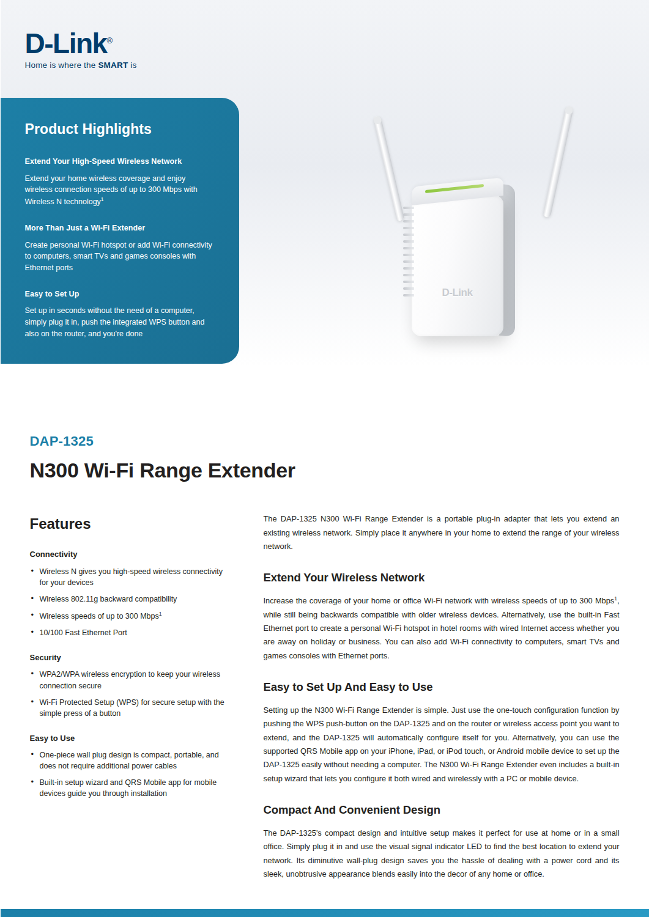D-Link®
Home is where the SMART is
D-Link
Product Highlights
Extend Your High-Speed Wireless Network
Extend your home wireless coverage and enjoy wireless connection speeds of up to 300 Mbps with Wireless N technology1
More Than Just a Wi-Fi Extender
Create personal Wi-Fi hotspot or add Wi-Fi connectivity to computers, smart TVs and games consoles with Ethernet ports
Easy to Set Up
Set up in seconds without the need of a computer, simply plug it in, push the integrated WPS button and also on the router, and you're done
DAP-1325
N300 Wi-Fi Range Extender
Features
Connectivity
Wireless N gives you high-speed wireless connectivity for your devices
Wireless 802.11g backward compatibility
Wireless speeds of up to 300 Mbps1
10/100 Fast Ethernet Port
Security
WPA2/WPA wireless encryption to keep your wireless connection secure
Wi-Fi Protected Setup (WPS) for secure setup with the simple press of a button
Easy to Use
One-piece wall plug design is compact, portable, and does not require additional power cables
Built-in setup wizard and QRS Mobile app for mobile devices guide you through installation
The DAP-1325 N300 Wi-Fi Range Extender is a portable plug-in adapter that lets you extend an existing wireless network. Simply place it anywhere in your home to extend the range of your wireless network.
Extend Your Wireless Network
Increase the coverage of your home or office Wi-Fi network with wireless speeds of up to 300 Mbps1, while still being backwards compatible with older wireless devices. Alternatively, use the built-in Fast Ethernet port to create a personal Wi-Fi hotspot in hotel rooms with wired Internet access whether you are away on holiday or business. You can also add Wi-Fi connectivity to computers, smart TVs and games consoles with Ethernet ports.
Easy to Set Up And Easy to Use
Setting up the N300 Wi-Fi Range Extender is simple. Just use the one-touch configuration function by pushing the WPS push-button on the DAP-1325 and on the router or wireless access point you want to extend, and the DAP-1325 will automatically configure itself for you. Alternatively, you can use the supported QRS Mobile app on your iPhone, iPad, or iPod touch, or Android mobile device to set up the DAP-1325 easily without needing a computer. The N300 Wi-Fi Range Extender even includes a built-in setup wizard that lets you configure it both wired and wirelessly with a PC or mobile device.
Compact And Convenient Design
The DAP-1325's compact design and intuitive setup makes it perfect for use at home or in a small office. Simply plug it in and use the visual signal indicator LED to find the best location to extend your network. Its diminutive wall-plug design saves you the hassle of dealing with a power cord and its sleek, unobtrusive appearance blends easily into the decor of any home or office.